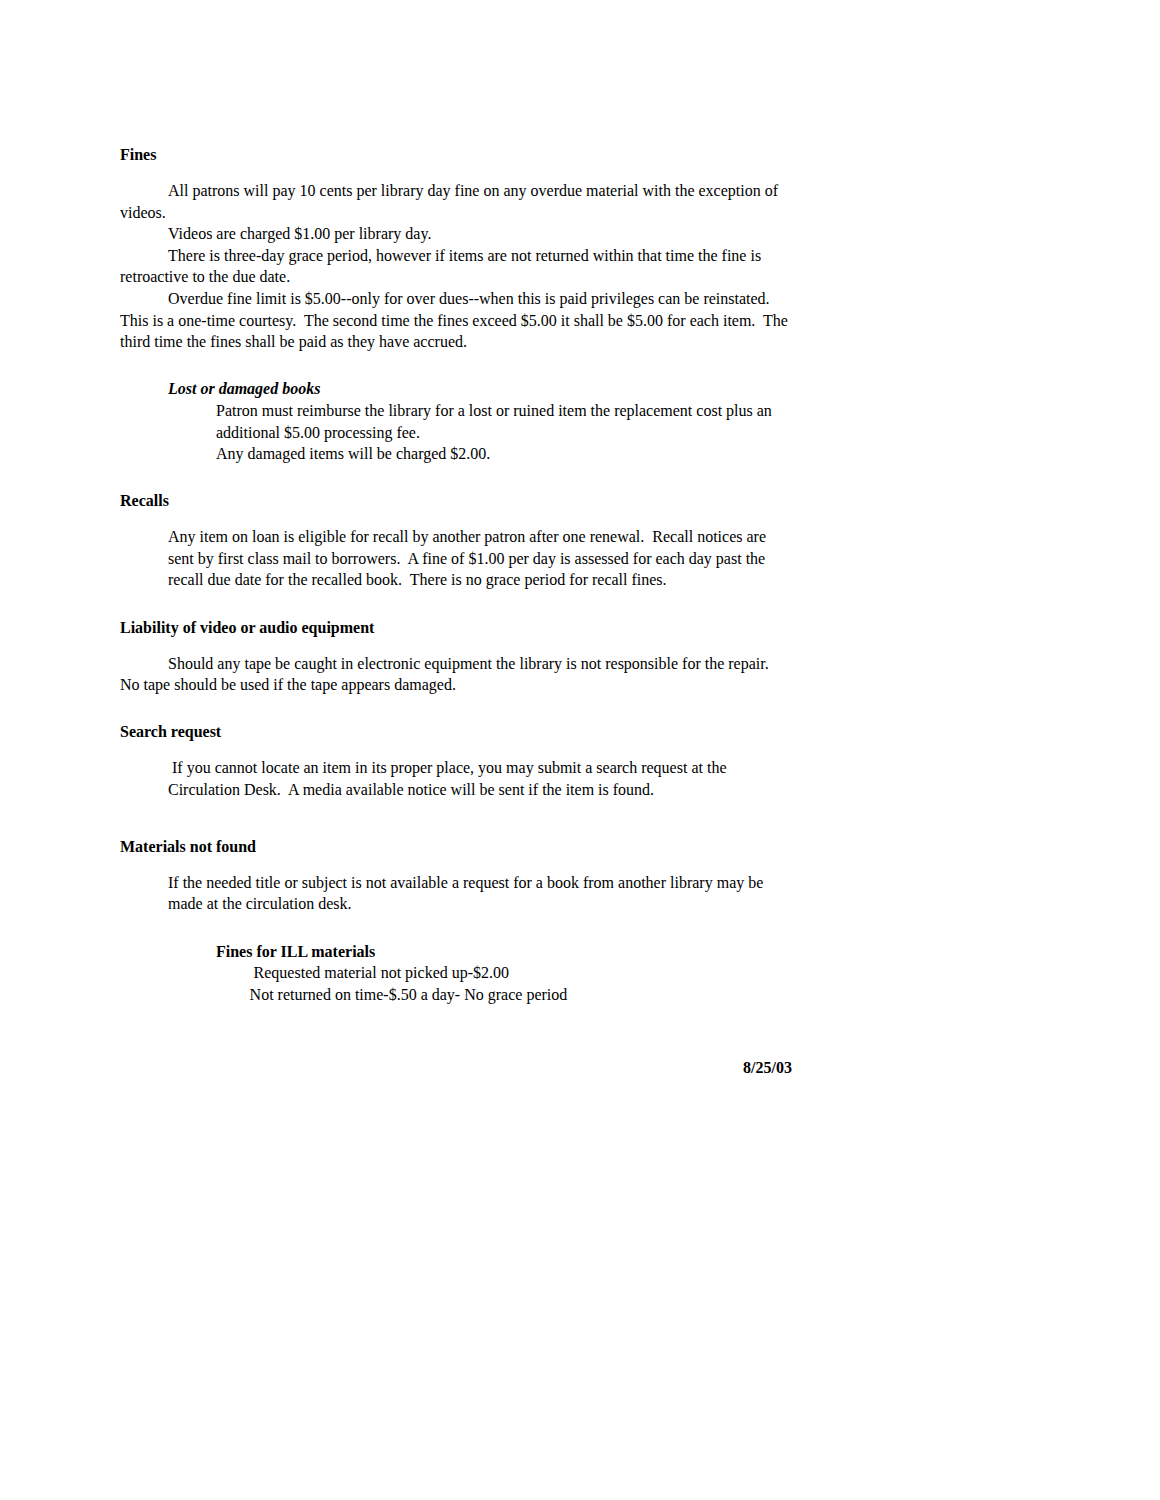Fines
All patrons will pay 10 cents per library day fine on any overdue material with the exception of videos.
Videos are charged $1.00 per library day.
There is three-day grace period, however if items are not returned within that time the fine is retroactive to the due date.
Overdue fine limit is $5.00--only for over dues--when this is paid privileges can be reinstated. This is a one-time courtesy. The second time the fines exceed $5.00 it shall be $5.00 for each item. The third time the fines shall be paid as they have accrued.
Lost or damaged books
Patron must reimburse the library for a lost or ruined item the replacement cost plus an additional $5.00 processing fee.
Any damaged items will be charged $2.00.
Recalls
Any item on loan is eligible for recall by another patron after one renewal. Recall notices are sent by first class mail to borrowers. A fine of $1.00 per day is assessed for each day past the recall due date for the recalled book. There is no grace period for recall fines.
Liability of video or audio equipment
Should any tape be caught in electronic equipment the library is not responsible for the repair. No tape should be used if the tape appears damaged.
Search request
If you cannot locate an item in its proper place, you may submit a search request at the Circulation Desk. A media available notice will be sent if the item is found.
Materials not found
If the needed title or subject is not available a request for a book from another library may be made at the circulation desk.
Fines for ILL materials
Requested material not picked up-$2.00
Not returned on time-$.50 a day- No grace period
8/25/03